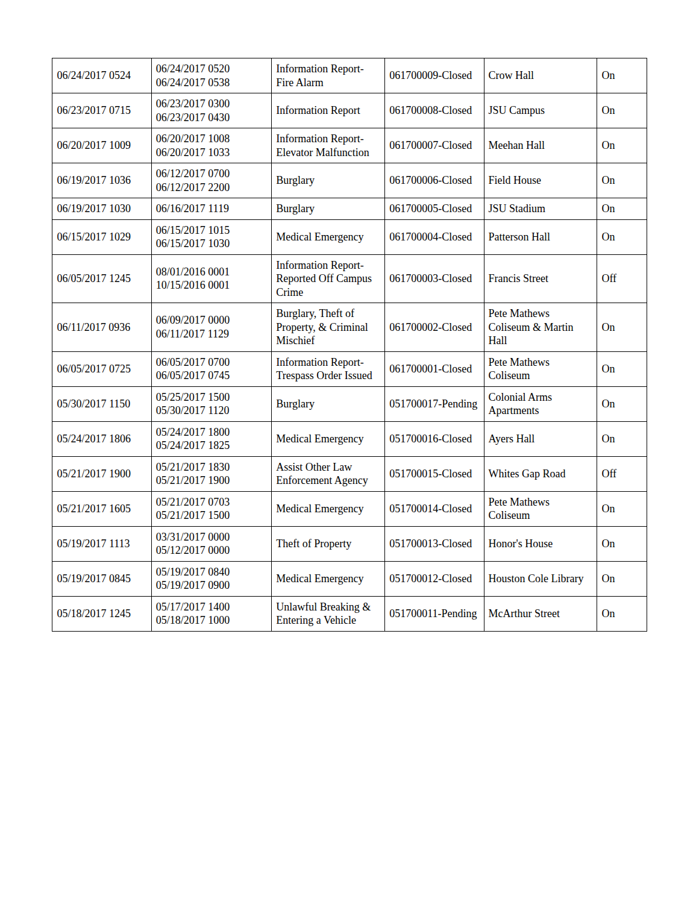| 06/24/2017 0524 | 06/24/2017 0520 06/24/2017 0538 | Information Report- Fire Alarm | 061700009-Closed | Crow Hall | On |
| 06/23/2017 0715 | 06/23/2017 0300 06/23/2017 0430 | Information Report | 061700008-Closed | JSU Campus | On |
| 06/20/2017 1009 | 06/20/2017 1008 06/20/2017 1033 | Information Report- Elevator Malfunction | 061700007-Closed | Meehan Hall | On |
| 06/19/2017 1036 | 06/12/2017 0700 06/12/2017 2200 | Burglary | 061700006-Closed | Field House | On |
| 06/19/2017 1030 | 06/16/2017 1119 | Burglary | 061700005-Closed | JSU Stadium | On |
| 06/15/2017 1029 | 06/15/2017 1015 06/15/2017 1030 | Medical Emergency | 061700004-Closed | Patterson Hall | On |
| 06/05/2017 1245 | 08/01/2016 0001 10/15/2016 0001 | Information Report- Reported Off Campus Crime | 061700003-Closed | Francis Street | Off |
| 06/11/2017 0936 | 06/09/2017 0000 06/11/2017 1129 | Burglary, Theft of Property, & Criminal Mischief | 061700002-Closed | Pete Mathews Coliseum & Martin Hall | On |
| 06/05/2017 0725 | 06/05/2017 0700 06/05/2017 0745 | Information Report- Trespass Order Issued | 061700001-Closed | Pete Mathews Coliseum | On |
| 05/30/2017 1150 | 05/25/2017 1500 05/30/2017 1120 | Burglary | 051700017-Pending | Colonial Arms Apartments | On |
| 05/24/2017 1806 | 05/24/2017 1800 05/24/2017 1825 | Medical Emergency | 051700016-Closed | Ayers Hall | On |
| 05/21/2017 1900 | 05/21/2017 1830 05/21/2017 1900 | Assist Other Law Enforcement Agency | 051700015-Closed | Whites Gap Road | Off |
| 05/21/2017 1605 | 05/21/2017 0703 05/21/2017 1500 | Medical Emergency | 051700014-Closed | Pete Mathews Coliseum | On |
| 05/19/2017 1113 | 03/31/2017 0000 05/12/2017 0000 | Theft of Property | 051700013-Closed | Honor's House | On |
| 05/19/2017 0845 | 05/19/2017 0840 05/19/2017 0900 | Medical Emergency | 051700012-Closed | Houston Cole Library | On |
| 05/18/2017 1245 | 05/17/2017 1400 05/18/2017 1000 | Unlawful Breaking & Entering a Vehicle | 051700011-Pending | McArthur Street | On |